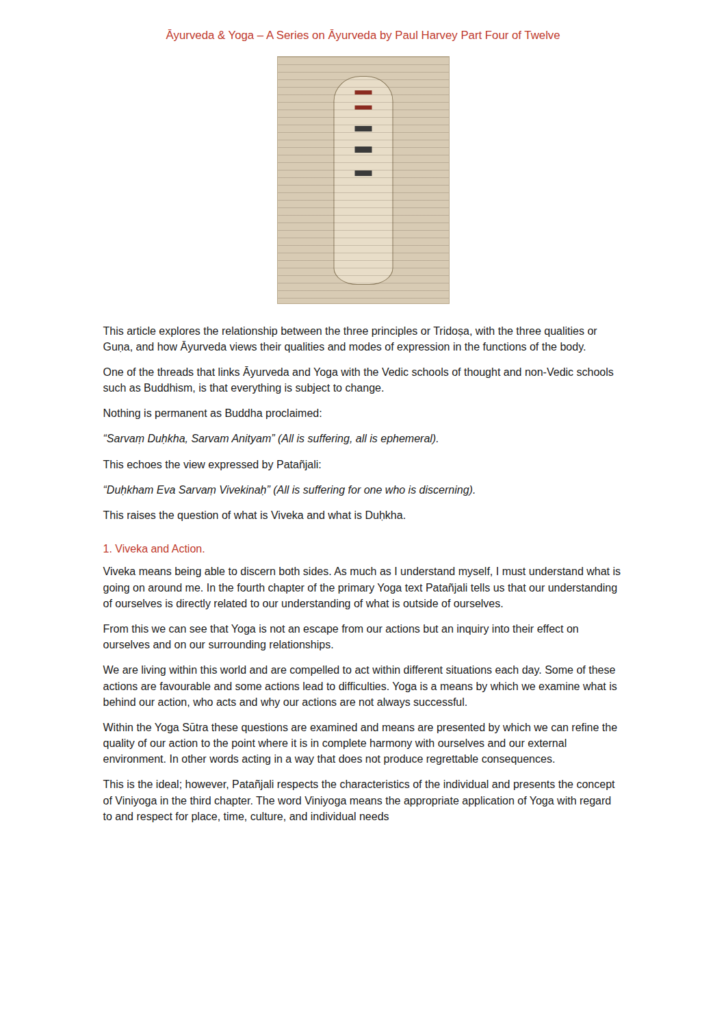Āyurveda & Yoga – A Series on Āyurveda by Paul Harvey Part Four of Twelve
This article explores the relationship between the three principles or Tridoṣa, with the three qualities or Guṇa, and how Āyurveda views their qualities and modes of expression in the functions of the body.
One of the threads that links Āyurveda and Yoga with the Vedic schools of thought and non-Vedic schools such as Buddhism, is that everything is subject to change.
Nothing is permanent as Buddha proclaimed:
“Sarvaṃ Duḥkha, Sarvam Anityam” (All is suffering, all is ephemeral).
This echoes the view expressed by Patañjali:
“Duḥkham Eva Sarvaṃ Vivekinaḥ” (All is suffering for one who is discerning).
This raises the question of what is Viveka and what is Duḥkha.
1. Viveka and Action.
Viveka means being able to discern both sides. As much as I understand myself, I must understand what is going on around me. In the fourth chapter of the primary Yoga text Patañjali tells us that our understanding of ourselves is directly related to our understanding of what is outside of ourselves.
From this we can see that Yoga is not an escape from our actions but an inquiry into their effect on ourselves and on our surrounding relationships.
We are living within this world and are compelled to act within different situations each day. Some of these actions are favourable and some actions lead to difficulties. Yoga is a means by which we examine what is behind our action, who acts and why our actions are not always successful.
Within the Yoga Sūtra these questions are examined and means are presented by which we can refine the quality of our action to the point where it is in complete harmony with ourselves and our external environment. In other words acting in a way that does not produce regrettable consequences.
This is the ideal; however, Patañjali respects the characteristics of the individual and presents the concept of Viniyoga in the third chapter. The word Viniyoga means the appropriate application of Yoga with regard to and respect for place, time, culture, and individual needs